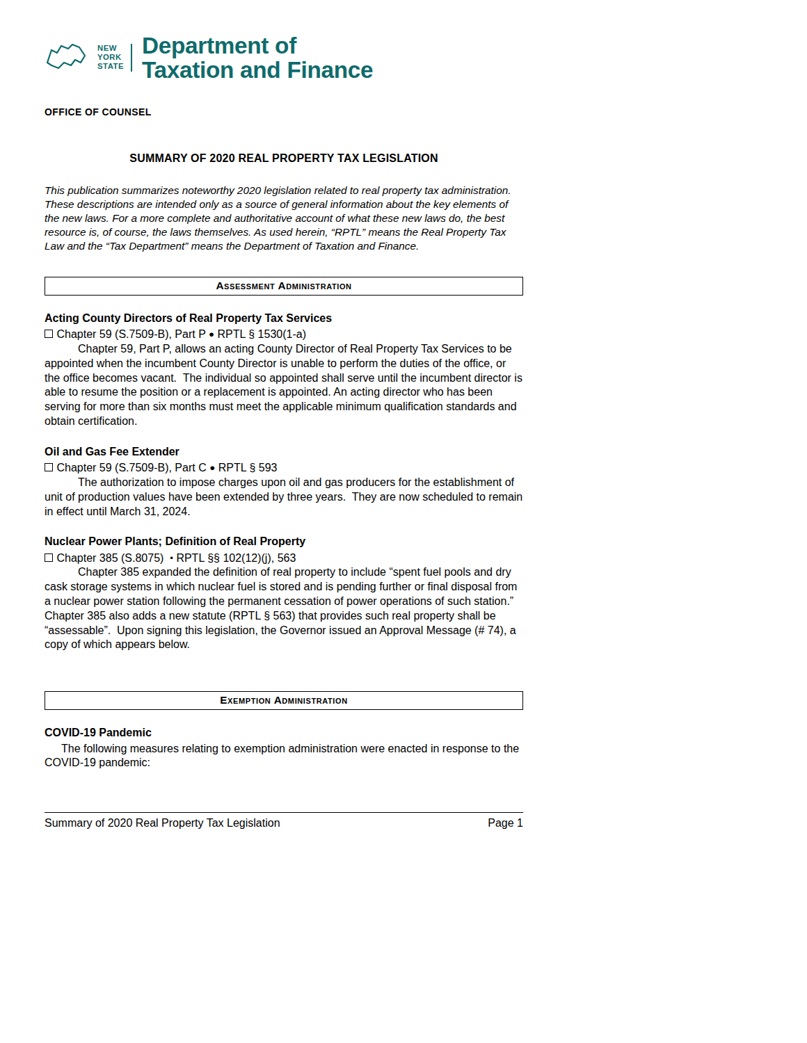NEW
YORK
STATE
Department of
Taxation and Finance
OFFICE OF COUNSEL
SUMMARY OF 2020 REAL PROPERTY TAX LEGISLATION
This publication summarizes noteworthy 2020 legislation related to real property tax administration. These descriptions are intended only as a source of general information about the key elements of the new laws. For a more complete and authoritative account of what these new laws do, the best resource is, of course, the laws themselves. As used herein, “RPTL” means the Real Property Tax Law and the “Tax Department” means the Department of Taxation and Finance.
Assessment Administration
Acting County Directors of Real Property Tax Services
Chapter 59 (S.7509-B), Part P ● RPTL § 1530(1-a)
Chapter 59, Part P, allows an acting County Director of Real Property Tax Services to be appointed when the incumbent County Director is unable to perform the duties of the office, or the office becomes vacant. The individual so appointed shall serve until the incumbent director is able to resume the position or a replacement is appointed. An acting director who has been serving for more than six months must meet the applicable minimum qualification standards and obtain certification.
Oil and Gas Fee Extender
Chapter 59 (S.7509-B), Part C ● RPTL § 593
The authorization to impose charges upon oil and gas producers for the establishment of unit of production values have been extended by three years. They are now scheduled to remain in effect until March 31, 2024.
Nuclear Power Plants; Definition of Real Property
Chapter 385 (S.8075) • RPTL §§ 102(12)(j), 563
Chapter 385 expanded the definition of real property to include “spent fuel pools and dry cask storage systems in which nuclear fuel is stored and is pending further or final disposal from a nuclear power station following the permanent cessation of power operations of such station.” Chapter 385 also adds a new statute (RPTL § 563) that provides such real property shall be “assessable”. Upon signing this legislation, the Governor issued an Approval Message (# 74), a copy of which appears below.
Exemption Administration
COVID-19 Pandemic
The following measures relating to exemption administration were enacted in response to the COVID-19 pandemic:
Summary of 2020 Real Property Tax Legislation Page 1